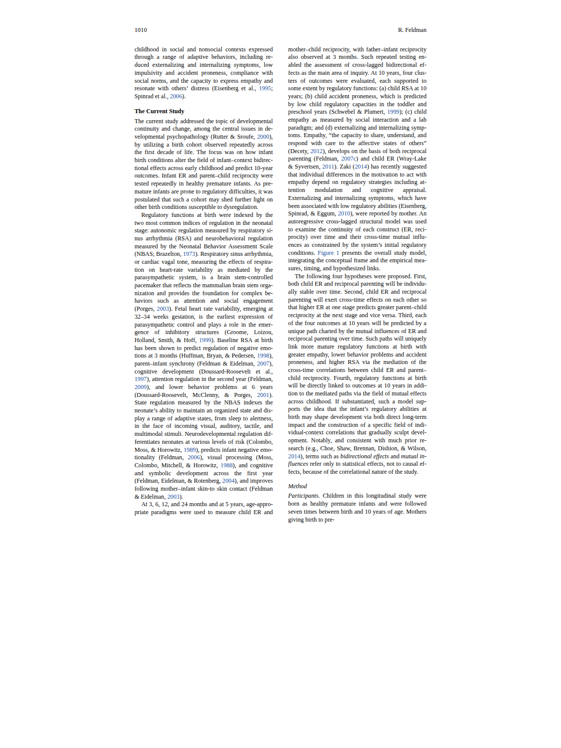1010 R. Feldman
childhood in social and nonsocial contexts expressed through a range of adaptive behaviors, including reduced externalizing and internalizing symptoms, low impulsivity and accident proneness, compliance with social norms, and the capacity to express empathy and resonate with others’ distress (Eisenberg et al., 1995; Spinrad et al., 2006).
The Current Study
The current study addressed the topic of developmental continuity and change, among the central issues in developmental psychopathology (Rutter & Sroufe, 2000), by utilizing a birth cohort observed repeatedly across the first decade of life. The focus was on how infant birth conditions alter the field of infant–context bidirectional effects across early childhood and predict 10-year outcomes. Infant ER and parent–child reciprocity were tested repeatedly in healthy premature infants. As premature infants are prone to regulatory difficulties, it was postulated that such a cohort may shed further light on other birth conditions susceptible to dysregulation.
Regulatory functions at birth were indexed by the two most common indices of regulation in the neonatal stage: autonomic regulation measured by respiratory sinus arrhythmia (RSA) and neurobehavioral regulation measured by the Neonatal Behavior Assessment Scale (NBAS; Brazelton, 1973). Respiratory sinus arrhythmia, or cardiac vagal tone, measuring the effects of respiration on heart-rate variability as mediated by the parasympathetic system, is a brain stem-controlled pacemaker that reflects the mammalian brain stem organization and provides the foundation for complex behaviors such as attention and social engagement (Porges, 2003). Fetal heart rate variability, emerging at 32–34 weeks gestation, is the earliest expression of parasympathetic control and plays a role in the emergence of inhibitory structures (Groome, Loizou, Holland, Smith, & Hoff, 1999). Baseline RSA at birth has been shown to predict regulation of negative emotions at 3 months (Huffman, Bryan, & Pedersen, 1998), parent–infant synchrony (Feldman & Eidelman, 2007), cognitive development (Doussard-Roosevelt et al., 1997), attention regulation in the second year (Feldman, 2009), and lower behavior problems at 6 years (Doussard-Roosevelt, McClenny, & Porges, 2001). State regulation measured by the NBAS indexes the neonate’s ability to maintain an organized state and display a range of adaptive states, from sleep to alertness, in the face of incoming visual, auditory, tactile, and multimodal stimuli. Neurodevelopmental regulation differentiates neonates at various levels of risk (Colombo, Moss, & Horowitz, 1989), predicts infant negative emotionality (Feldman, 2006), visual processing (Moss, Colombo, Mitchell, & Horowitz, 1988), and cognitive and symbolic development across the first year (Feldman, Eidelman, & Rotenberg, 2004), and improves following mother–infant skin-to skin contact (Feldman & Eidelman, 2003).
At 3, 6, 12, and 24 months and at 5 years, age-appropriate paradigms were used to measure child ER and mother–child reciprocity, with father–infant reciprocity also observed at 3 months. Such repeated testing enabled the assessment of cross-lagged bidirectional effects as the main area of inquiry. At 10 years, four clusters of outcomes were evaluated, each supported to some extent by regulatory functions: (a) child RSA at 10 years; (b) child accident proneness, which is predicted by low child regulatory capacities in the toddler and preschool years (Schwebel & Plumert, 1999); (c) child empathy as measured by social interaction and a lab paradigm; and (d) externalizing and internalizing symptoms. Empathy, “the capacity to share, understand, and respond with care to the affective states of others” (Decety, 2012), develops on the basis of both reciprocal parenting (Feldman, 2007c) and child ER (Wray-Lake & Syvertsen, 2011). Zaki (2014) has recently suggested that individual differences in the motivation to act with empathy depend on regulatory strategies including attention modulation and cognitive appraisal. Externalizing and internalizing symptoms, which have been associated with low regulatory abilities (Eisenberg, Spinrad, & Eggum, 2010), were reported by mother. An autoregressive cross-lagged structural model was used to examine the continuity of each construct (ER, reciprocity) over time and their cross-time mutual influences as constrained by the system’s initial regulatory conditions. Figure 1 presents the overall study model, integrating the conceptual frame and the empirical measures, timing, and hypothesized links.
The following four hypotheses were proposed. First, both child ER and reciprocal parenting will be individually stable over time. Second, child ER and reciprocal parenting will exert cross-time effects on each other so that higher ER at one stage predicts greater parent–child reciprocity at the next stage and vice versa. Third, each of the four outcomes at 10 years will be predicted by a unique path charted by the mutual influences of ER and reciprocal parenting over time. Such paths will uniquely link more mature regulatory functions at birth with greater empathy, lower behavior problems and accident proneness, and higher RSA via the mediation of the cross-time correlations between child ER and parent–child reciprocity. Fourth, regulatory functions at birth will be directly linked to outcomes at 10 years in addition to the mediated paths via the field of mutual effects across childhood. If substantiated, such a model supports the idea that the infant’s regulatory abilities at birth may shape development via both direct long-term impact and the construction of a specific field of individual-context correlations that gradually sculpt development. Notably, and consistent with much prior research (e.g., Choe, Shaw, Brennan, Dishion, & Wilson, 2014), terms such as bidirectional effects and mutual influences refer only to statistical effects, not to causal effects, because of the correlational nature of the study.
Method
Participants. Children in this longitudinal study were born as healthy premature infants and were followed seven times between birth and 10 years of age. Mothers giving birth to pre-